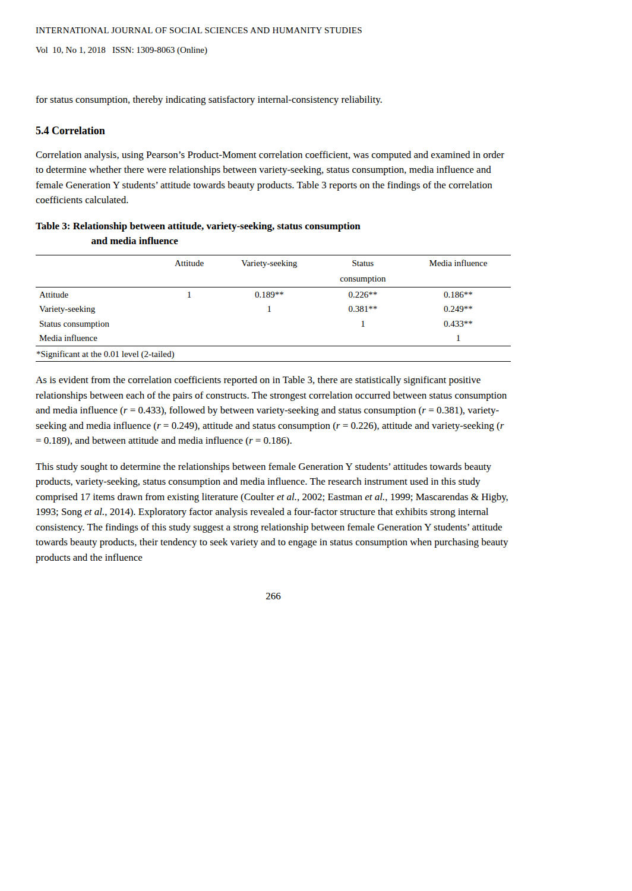INTERNATIONAL JOURNAL OF SOCIAL SCIENCES AND HUMANITY STUDIES
Vol 10, No 1, 2018 ISSN: 1309-8063 (Online)
for status consumption, thereby indicating satisfactory internal-consistency reliability.
5.4 Correlation
Correlation analysis, using Pearson’s Product-Moment correlation coefficient, was computed and examined in order to determine whether there were relationships between variety-seeking, status consumption, media influence and female Generation Y students’ attitude towards beauty products. Table 3 reports on the findings of the correlation coefficients calculated.
Table 3: Relationship between attitude, variety-seeking, status consumption and media influence
| | Attitude | Variety-seeking | Status | Media influence |
| --- | --- | --- | --- | --- |
| | | | consumption | |
| Attitude | 1 | 0.189** | 0.226** | 0.186** |
| Variety-seeking | | 1 | 0.381** | 0.249** |
| Status consumption | | | 1 | 0.433** |
| Media influence | | | | 1 |
| *Significant at the 0.01 level (2-tailed) |
As is evident from the correlation coefficients reported on in Table 3, there are statistically significant positive relationships between each of the pairs of constructs. The strongest correlation occurred between status consumption and media influence (r = 0.433), followed by between variety-seeking and status consumption (r = 0.381), variety-seeking and media influence (r = 0.249), attitude and status consumption (r = 0.226), attitude and variety-seeking (r = 0.189), and between attitude and media influence (r = 0.186).
This study sought to determine the relationships between female Generation Y students’ attitudes towards beauty products, variety-seeking, status consumption and media influence. The research instrument used in this study comprised 17 items drawn from existing literature (Coulter et al., 2002; Eastman et al., 1999; Mascarendas & Higby, 1993; Song et al., 2014). Exploratory factor analysis revealed a four-factor structure that exhibits strong internal consistency. The findings of this study suggest a strong relationship between female Generation Y students’ attitude towards beauty products, their tendency to seek variety and to engage in status consumption when purchasing beauty products and the influence
266